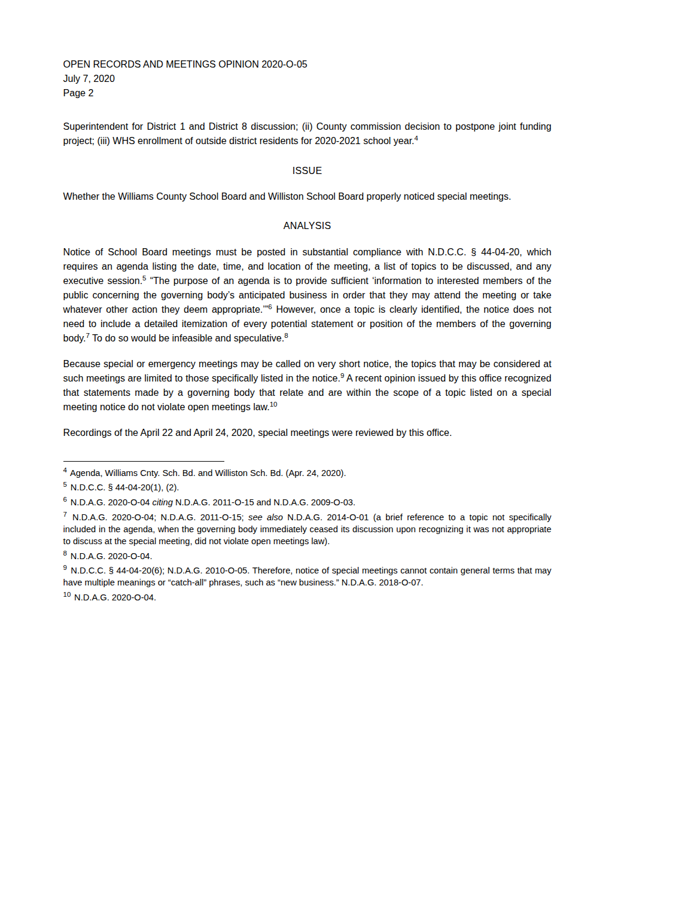OPEN RECORDS AND MEETINGS OPINION 2020-O-05
July 7, 2020
Page 2
Superintendent for District 1 and District 8 discussion; (ii) County commission decision to postpone joint funding project; (iii) WHS enrollment of outside district residents for 2020-2021 school year.4
ISSUE
Whether the Williams County School Board and Williston School Board properly noticed special meetings.
ANALYSIS
Notice of School Board meetings must be posted in substantial compliance with N.D.C.C. § 44-04-20, which requires an agenda listing the date, time, and location of the meeting, a list of topics to be discussed, and any executive session.5 “The purpose of an agenda is to provide sufficient ‘information to interested members of the public concerning the governing body’s anticipated business in order that they may attend the meeting or take whatever other action they deem appropriate.’”6 However, once a topic is clearly identified, the notice does not need to include a detailed itemization of every potential statement or position of the members of the governing body.7 To do so would be infeasible and speculative.8
Because special or emergency meetings may be called on very short notice, the topics that may be considered at such meetings are limited to those specifically listed in the notice.9 A recent opinion issued by this office recognized that statements made by a governing body that relate and are within the scope of a topic listed on a special meeting notice do not violate open meetings law.10
Recordings of the April 22 and April 24, 2020, special meetings were reviewed by this office.
4 Agenda, Williams Cnty. Sch. Bd. and Williston Sch. Bd. (Apr. 24, 2020).
5 N.D.C.C. § 44-04-20(1), (2).
6 N.D.A.G. 2020-O-04 citing N.D.A.G. 2011-O-15 and N.D.A.G. 2009-O-03.
7 N.D.A.G. 2020-O-04; N.D.A.G. 2011-O-15; see also N.D.A.G. 2014-O-01 (a brief reference to a topic not specifically included in the agenda, when the governing body immediately ceased its discussion upon recognizing it was not appropriate to discuss at the special meeting, did not violate open meetings law).
8 N.D.A.G. 2020-O-04.
9 N.D.C.C. § 44-04-20(6); N.D.A.G. 2010-O-05. Therefore, notice of special meetings cannot contain general terms that may have multiple meanings or “catch-all” phrases, such as “new business.” N.D.A.G. 2018-O-07.
10 N.D.A.G. 2020-O-04.